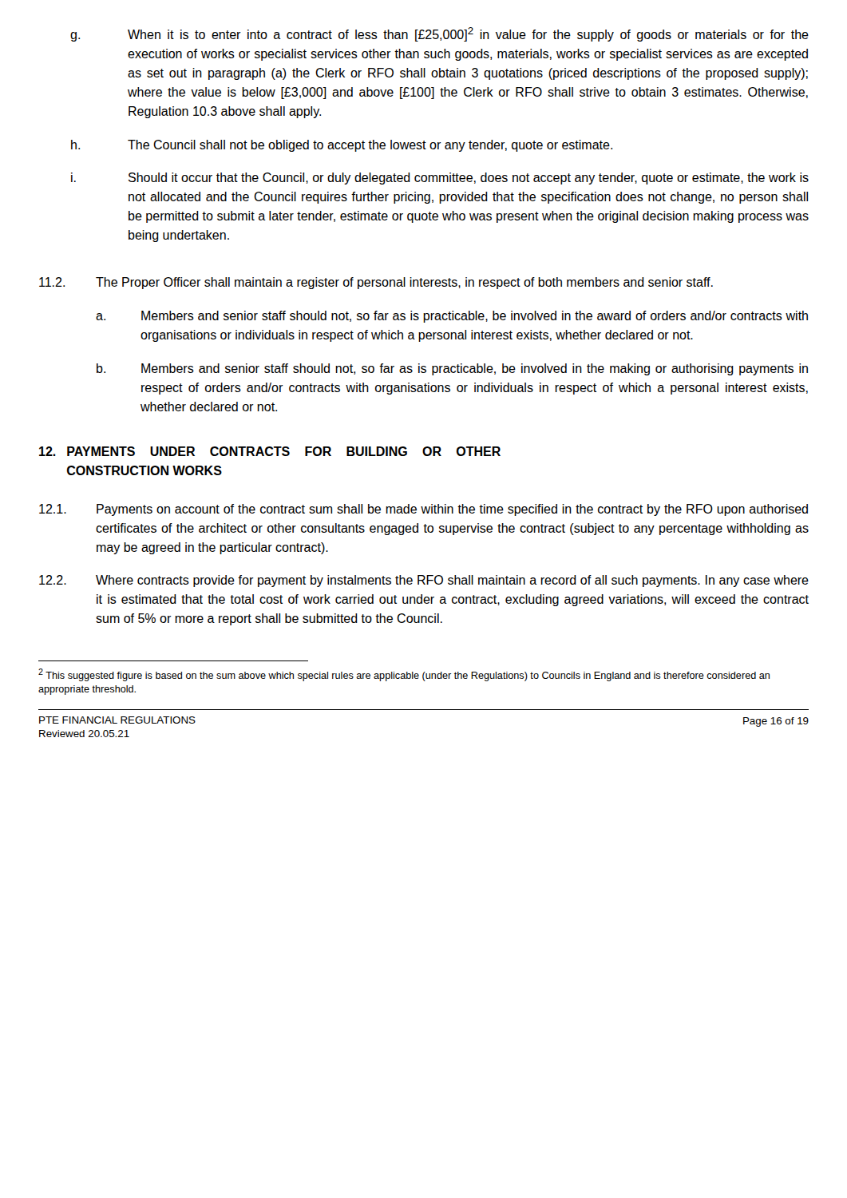g.
When it is to enter into a contract of less than [£25,000]2 in value for the supply of goods or materials or for the execution of works or specialist services other than such goods, materials, works or specialist services as are excepted as set out in paragraph (a) the Clerk or RFO shall obtain 3 quotations (priced descriptions of the proposed supply); where the value is below [£3,000] and above [£100] the Clerk or RFO shall strive to obtain 3 estimates. Otherwise, Regulation 10.3 above shall apply.
h.
The Council shall not be obliged to accept the lowest or any tender, quote or estimate.
i.
Should it occur that the Council, or duly delegated committee, does not accept any tender, quote or estimate, the work is not allocated and the Council requires further pricing, provided that the specification does not change, no person shall be permitted to submit a later tender, estimate or quote who was present when the original decision making process was being undertaken.
11.2.
The Proper Officer shall maintain a register of personal interests, in respect of both members and senior staff.
a.
Members and senior staff should not, so far as is practicable, be involved in the award of orders and/or contracts with organisations or individuals in respect of which a personal interest exists, whether declared or not.
b.
Members and senior staff should not, so far as is practicable, be involved in the making or authorising payments in respect of orders and/or contracts with organisations or individuals in respect of which a personal interest exists, whether declared or not.
12. Payments under contracts for building or other construction works
12.1.
Payments on account of the contract sum shall be made within the time specified in the contract by the RFO upon authorised certificates of the architect or other consultants engaged to supervise the contract (subject to any percentage withholding as may be agreed in the particular contract).
12.2.
Where contracts provide for payment by instalments the RFO shall maintain a record of all such payments. In any case where it is estimated that the total cost of work carried out under a contract, excluding agreed variations, will exceed the contract sum of 5% or more a report shall be submitted to the Council.
2 This suggested figure is based on the sum above which special rules are applicable (under the Regulations) to Councils in England and is therefore considered an appropriate threshold.
PTE FINANCIAL REGULATIONS
Reviewed 20.05.21
Page 16 of 19